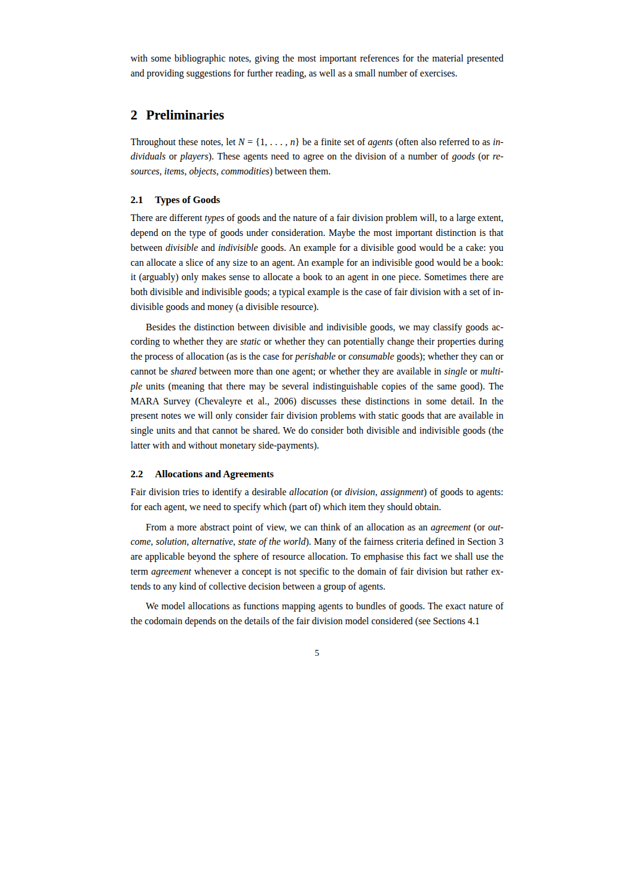with some bibliographic notes, giving the most important references for the material presented and providing suggestions for further reading, as well as a small number of exercises.
2 Preliminaries
Throughout these notes, let N = {1, . . . , n} be a finite set of agents (often also referred to as individuals or players). These agents need to agree on the division of a number of goods (or resources, items, objects, commodities) between them.
2.1 Types of Goods
There are different types of goods and the nature of a fair division problem will, to a large extent, depend on the type of goods under consideration. Maybe the most important distinction is that between divisible and indivisible goods. An example for a divisible good would be a cake: you can allocate a slice of any size to an agent. An example for an indivisible good would be a book: it (arguably) only makes sense to allocate a book to an agent in one piece. Sometimes there are both divisible and indivisible goods; a typical example is the case of fair division with a set of indivisible goods and money (a divisible resource).
Besides the distinction between divisible and indivisible goods, we may classify goods according to whether they are static or whether they can potentially change their properties during the process of allocation (as is the case for perishable or consumable goods); whether they can or cannot be shared between more than one agent; or whether they are available in single or multiple units (meaning that there may be several indistinguishable copies of the same good). The MARA Survey (Chevaleyre et al., 2006) discusses these distinctions in some detail. In the present notes we will only consider fair division problems with static goods that are available in single units and that cannot be shared. We do consider both divisible and indivisible goods (the latter with and without monetary side-payments).
2.2 Allocations and Agreements
Fair division tries to identify a desirable allocation (or division, assignment) of goods to agents: for each agent, we need to specify which (part of) which item they should obtain.
From a more abstract point of view, we can think of an allocation as an agreement (or outcome, solution, alternative, state of the world). Many of the fairness criteria defined in Section 3 are applicable beyond the sphere of resource allocation. To emphasise this fact we shall use the term agreement whenever a concept is not specific to the domain of fair division but rather extends to any kind of collective decision between a group of agents.
We model allocations as functions mapping agents to bundles of goods. The exact nature of the codomain depends on the details of the fair division model considered (see Sections 4.1
5